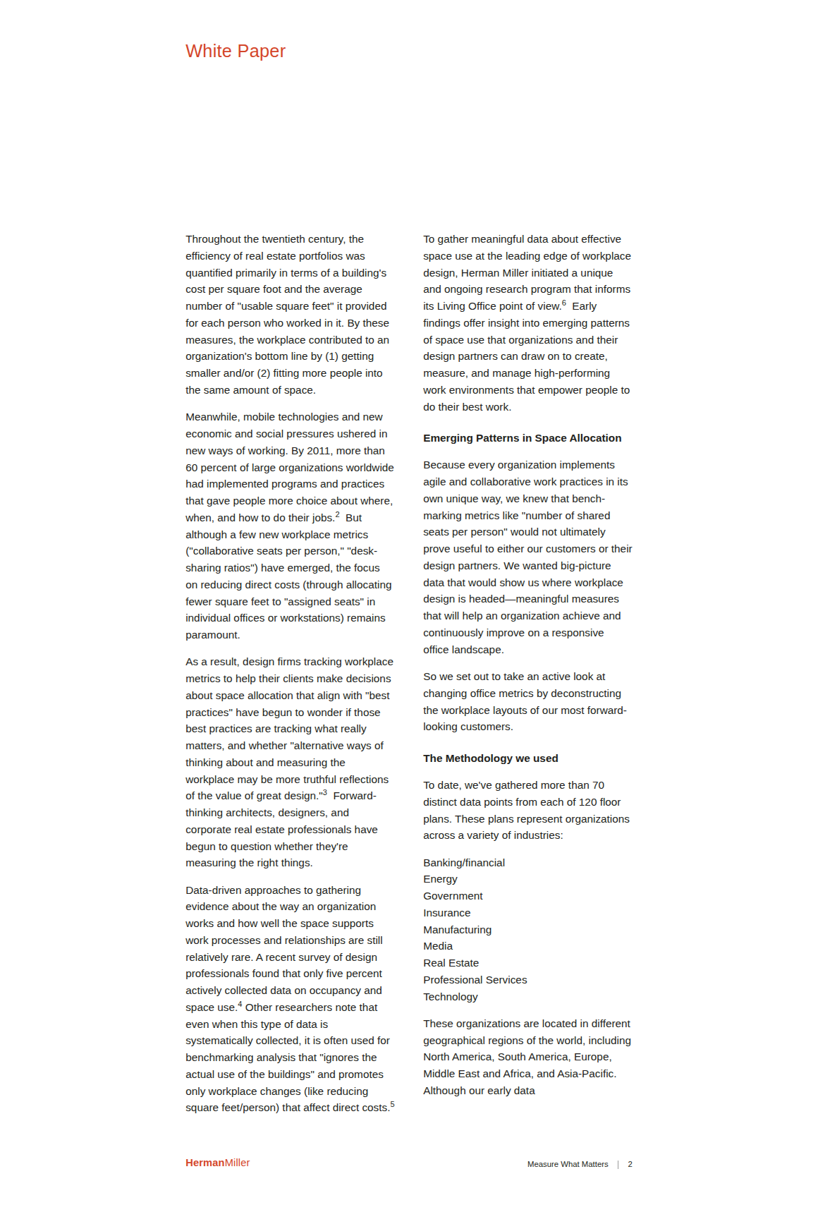White Paper
Throughout the twentieth century, the efficiency of real estate portfolios was quantified primarily in terms of a building's cost per square foot and the average number of "usable square feet" it provided for each person who worked in it. By these measures, the workplace contributed to an organization's bottom line by (1) getting smaller and/or (2) fitting more people into the same amount of space.
Meanwhile, mobile technologies and new economic and social pressures ushered in new ways of working. By 2011, more than 60 percent of large organizations worldwide had implemented programs and practices that gave people more choice about where, when, and how to do their jobs.2 But although a few new workplace metrics ("collaborative seats per person," "desk-sharing ratios") have emerged, the focus on reducing direct costs (through allocating fewer square feet to "assigned seats" in individual offices or workstations) remains paramount.
As a result, design firms tracking workplace metrics to help their clients make decisions about space allocation that align with "best practices" have begun to wonder if those best practices are tracking what really matters, and whether "alternative ways of thinking about and measuring the workplace may be more truthful reflections of the value of great design."3 Forward-thinking architects, designers, and corporate real estate professionals have begun to question whether they're measuring the right things.
Data-driven approaches to gathering evidence about the way an organization works and how well the space supports work processes and relationships are still relatively rare. A recent survey of design professionals found that only five percent actively collected data on occupancy and space use.4 Other researchers note that even when this type of data is systematically collected, it is often used for benchmarking analysis that "ignores the actual use of the buildings" and promotes only workplace changes (like reducing square feet/person) that affect direct costs.5
To gather meaningful data about effective space use at the leading edge of workplace design, Herman Miller initiated a unique and ongoing research program that informs its Living Office point of view.6 Early findings offer insight into emerging patterns of space use that organizations and their design partners can draw on to create, measure, and manage high-performing work environments that empower people to do their best work.
Emerging Patterns in Space Allocation
Because every organization implements agile and collaborative work practices in its own unique way, we knew that bench-marking metrics like "number of shared seats per person" would not ultimately prove useful to either our customers or their design partners. We wanted big-picture data that would show us where workplace design is headed—meaningful measures that will help an organization achieve and continuously improve on a responsive office landscape.
So we set out to take an active look at changing office metrics by deconstructing the workplace layouts of our most forward-looking customers.
The Methodology we used
To date, we've gathered more than 70 distinct data points from each of 120 floor plans. These plans represent organizations across a variety of industries:
Banking/financial
Energy
Government
Insurance
Manufacturing
Media
Real Estate
Professional Services
Technology
These organizations are located in different geographical regions of the world, including North America, South America, Europe, Middle East and Africa, and Asia-Pacific. Although our early data
HermanMiller
Measure What Matters 2